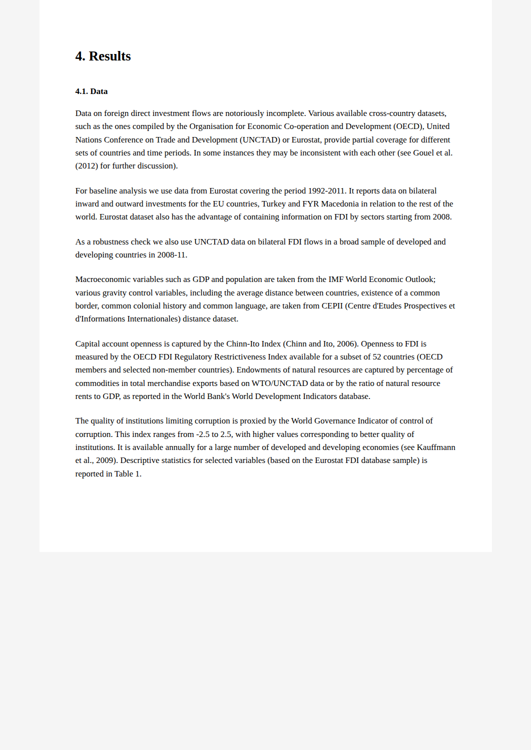4. Results
4.1. Data
Data on foreign direct investment flows are notoriously incomplete. Various available cross-country datasets, such as the ones compiled by the Organisation for Economic Co-operation and Development (OECD), United Nations Conference on Trade and Development (UNCTAD) or Eurostat, provide partial coverage for different sets of countries and time periods. In some instances they may be inconsistent with each other (see Gouel et al. (2012) for further discussion).
For baseline analysis we use data from Eurostat covering the period 1992-2011. It reports data on bilateral inward and outward investments for the EU countries, Turkey and FYR Macedonia in relation to the rest of the world. Eurostat dataset also has the advantage of containing information on FDI by sectors starting from 2008.
As a robustness check we also use UNCTAD data on bilateral FDI flows in a broad sample of developed and developing countries in 2008-11.
Macroeconomic variables such as GDP and population are taken from the IMF World Economic Outlook; various gravity control variables, including the average distance between countries, existence of a common border, common colonial history and common language, are taken from CEPII (Centre d'Etudes Prospectives et d'Informations Internationales) distance dataset.
Capital account openness is captured by the Chinn-Ito Index (Chinn and Ito, 2006). Openness to FDI is measured by the OECD FDI Regulatory Restrictiveness Index available for a subset of 52 countries (OECD members and selected non-member countries). Endowments of natural resources are captured by percentage of commodities in total merchandise exports based on WTO/UNCTAD data or by the ratio of natural resource rents to GDP, as reported in the World Bank's World Development Indicators database.
The quality of institutions limiting corruption is proxied by the World Governance Indicator of control of corruption. This index ranges from -2.5 to 2.5, with higher values corresponding to better quality of institutions. It is available annually for a large number of developed and developing economies (see Kauffmann et al., 2009). Descriptive statistics for selected variables (based on the Eurostat FDI database sample) is reported in Table 1.